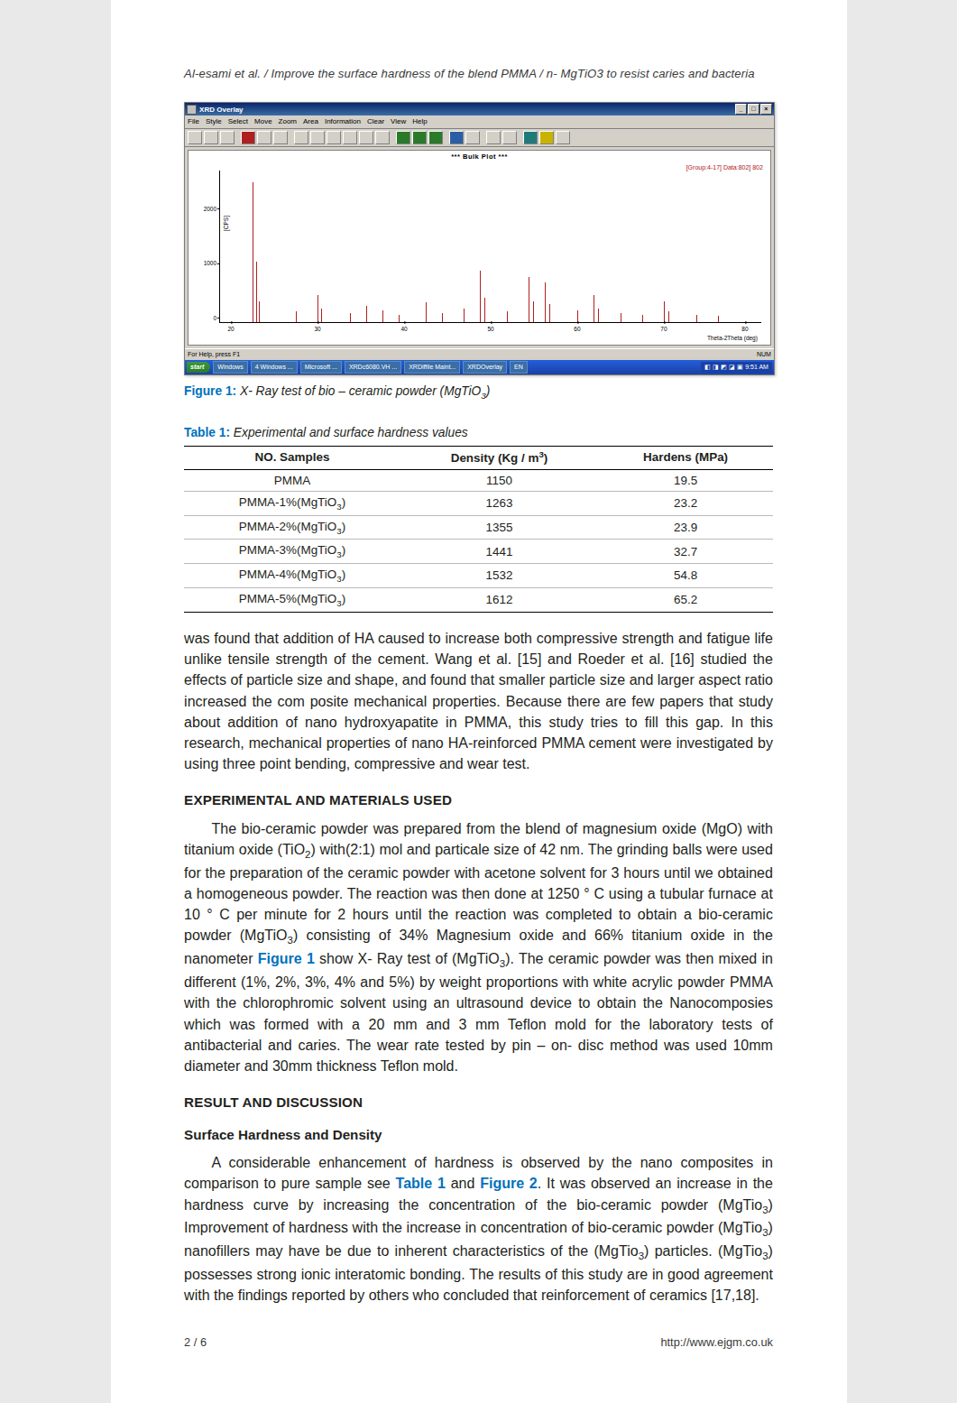Al-esami et al. / Improve the surface hardness of the blend PMMA / n- MgTiO3 to resist caries and bacteria
XRD Overlay
_□×
File Style Select Move Zoom Area Information Clear View Help
*** Bulk Plot ***
[Group:4-17] Data:802] 802
[CPS] 2000 1000 0 20 30 40 50 60 70 80 Theta-2Theta (deg)
For Help, press F1 NUM
start Windows 4 Windows ... Microsoft ... XRDc6080.VH ... XRDiffile Maint... XRDOverlay EN ◧ ◨ ◩ ◪ ▣ 9:51 AM
Figure 1: X- Ray test of bio – ceramic powder (MgTiO3)
Table 1: Experimental and surface hardness values
| NO. Samples | Density (Kg / m 3 ) | Hardens (MPa) |
| --- | --- | --- |
| PMMA | 1150 | 19.5 |
| PMMA-1%(MgTiO 3 ) | 1263 | 23.2 |
| PMMA-2%(MgTiO 3 ) | 1355 | 23.9 |
| PMMA-3%(MgTiO 3 ) | 1441 | 32.7 |
| PMMA-4%(MgTiO 3 ) | 1532 | 54.8 |
| PMMA-5%(MgTiO 3 ) | 1612 | 65.2 |
was found that addition of HA caused to increase both compressive strength and fatigue life unlike tensile strength of the cement. Wang et al. [15] and Roeder et al. [16] studied the effects of particle size and shape, and found that smaller particle size and larger aspect ratio increased the com posite mechanical properties. Because there are few papers that study about addition of nano hydroxyapatite in PMMA, this study tries to fill this gap. In this research, mechanical properties of nano HA-reinforced PMMA cement were investigated by using three point bending, compressive and wear test.
Experimental and Materials Used
The bio-ceramic powder was prepared from the blend of magnesium oxide (MgO) with titanium oxide (TiO2) with(2:1) mol and particale size of 42 nm. The grinding balls were used for the preparation of the ceramic powder with acetone solvent for 3 hours until we obtained a homogeneous powder. The reaction was then done at 1250 ° C using a tubular furnace at 10 ° C per minute for 2 hours until the reaction was completed to obtain a bio-ceramic powder (MgTiO3) consisting of 34% Magnesium oxide and 66% titanium oxide in the nanometer Figure 1 show X- Ray test of (MgTiO3). The ceramic powder was then mixed in different (1%, 2%, 3%, 4% and 5%) by weight proportions with white acrylic powder PMMA with the chlorophromic solvent using an ultrasound device to obtain the Nanocomposies which was formed with a 20 mm and 3 mm Teflon mold for the laboratory tests of antibacterial and caries. The wear rate tested by pin – on- disc method was used 10mm diameter and 30mm thickness Teflon mold.
Result and Discussion
Surface Hardness and Density
A considerable enhancement of hardness is observed by the nano composites in comparison to pure sample see Table 1 and Figure 2. It was observed an increase in the hardness curve by increasing the concentration of the bio-ceramic powder (MgTio3) Improvement of hardness with the increase in concentration of bio-ceramic powder (MgTio3) nanofillers may have be due to inherent characteristics of the (MgTio3) particles. (MgTio3) possesses strong ionic interatomic bonding. The results of this study are in good agreement with the findings reported by others who concluded that reinforcement of ceramics [17,18].
2 / 6 http://www.ejgm.co.uk